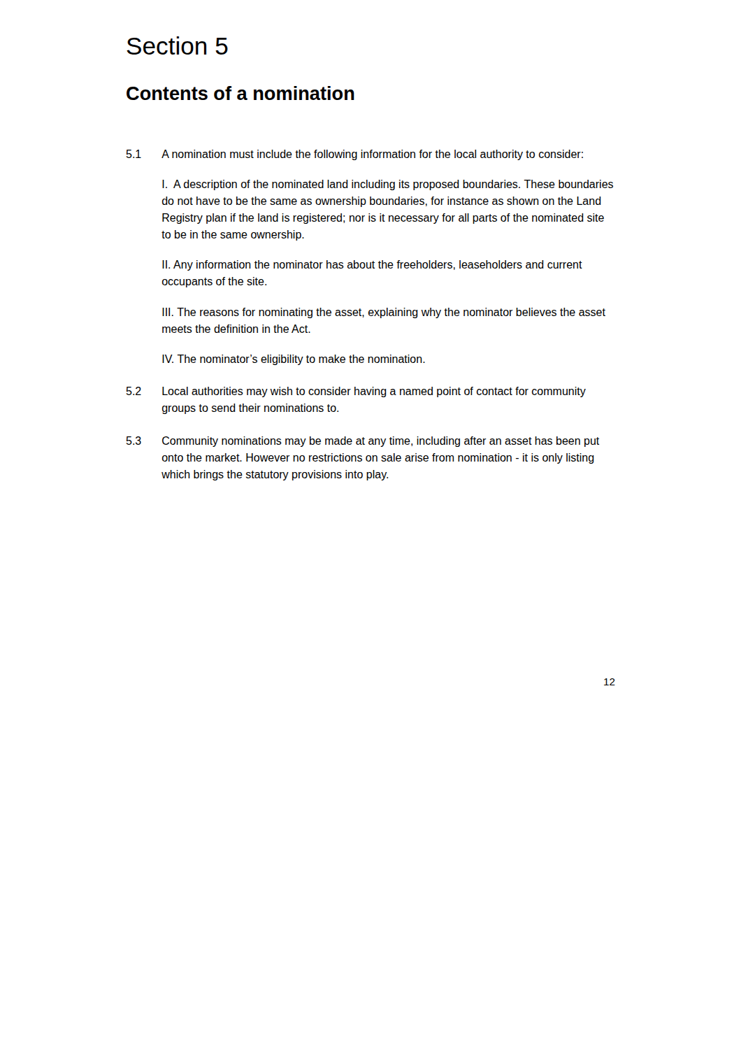Section 5
Contents of a nomination
5.1
A nomination must include the following information for the local authority to consider:
I. A description of the nominated land including its proposed boundaries. These boundaries do not have to be the same as ownership boundaries, for instance as shown on the Land Registry plan if the land is registered; nor is it necessary for all parts of the nominated site to be in the same ownership.
II. Any information the nominator has about the freeholders, leaseholders and current occupants of the site.
III. The reasons for nominating the asset, explaining why the nominator believes the asset meets the definition in the Act.
IV. The nominator’s eligibility to make the nomination.
5.2
Local authorities may wish to consider having a named point of contact for community groups to send their nominations to.
5.3
Community nominations may be made at any time, including after an asset has been put onto the market. However no restrictions on sale arise from nomination - it is only listing which brings the statutory provisions into play.
12